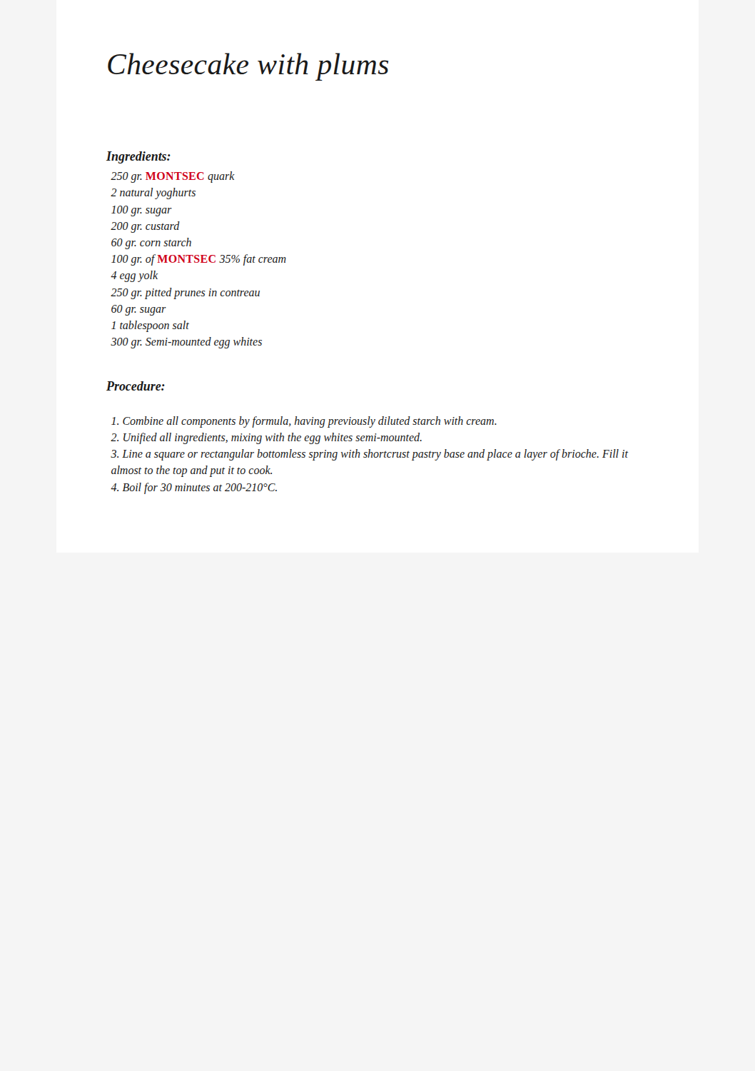Cheesecake with plums
Ingredients:
250 gr. MONTSEC quark 2 natural yoghurts 100 gr. sugar 200 gr. custard 60 gr. corn starch 100 gr. of MONTSEC 35% fat cream 4 egg yolk 250 gr. pitted prunes in contreau 60 gr. sugar 1 tablespoon salt 300 gr. Semi-mounted egg whites
Procedure:
1. Combine all components by formula, having previously diluted starch with cream.
2. Unified all ingredients, mixing with the egg whites semi-mounted.
3. Line a square or rectangular bottomless spring with shortcrust pastry base and place a layer of brioche. Fill it almost to the top and put it to cook.
4. Boil for 30 minutes at 200-210°C.